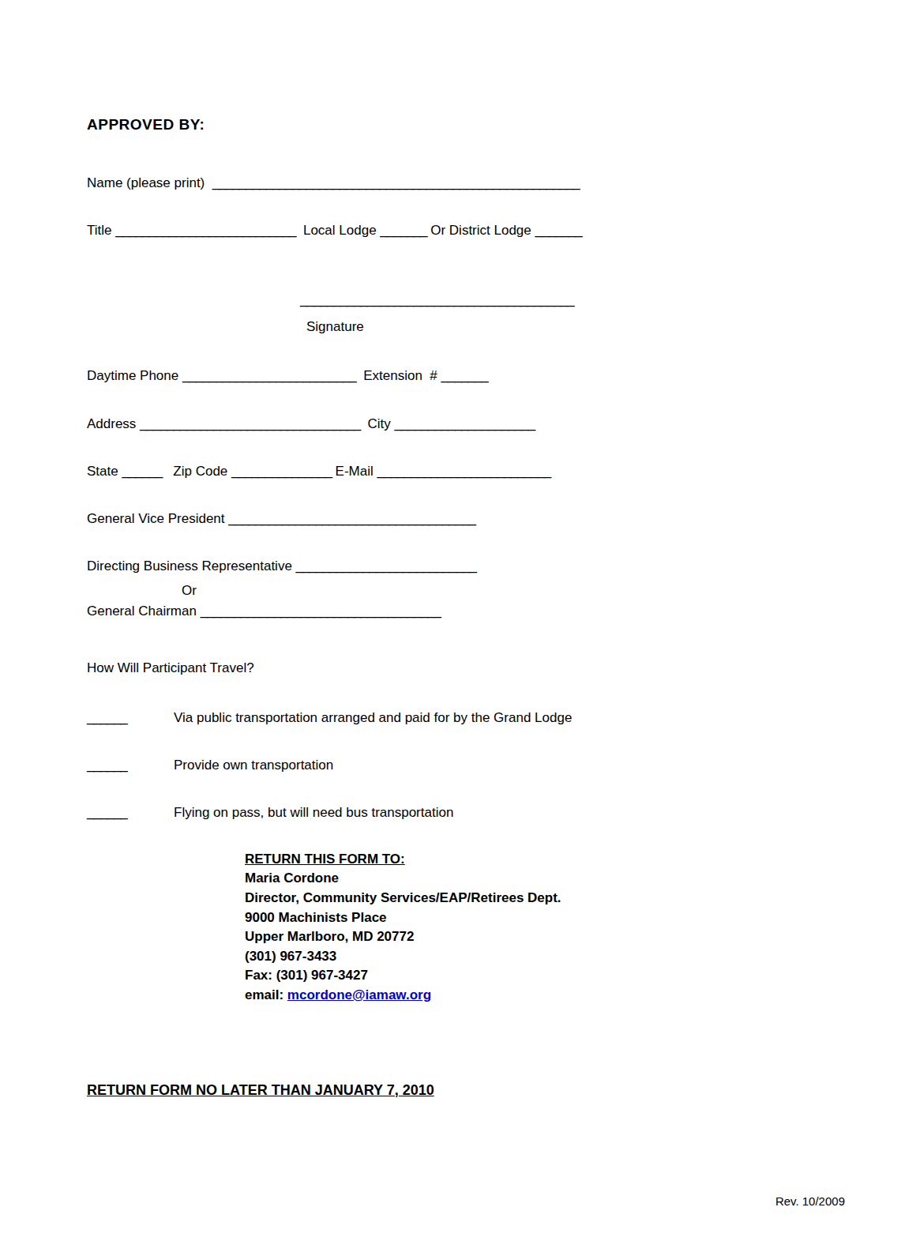APPROVED BY:
Name (please print) _______________________________________________________
Title ___________________________ Local Lodge _______ Or District Lodge _______
_________________________________________ Signature
Daytime Phone __________________________ Extension # _______
Address _________________________________ City _____________________
State ______ Zip Code _______________ E-Mail __________________________
General Vice President _____________________________________
Directing Business Representative ___________________________
Or
General Chairman ____________________________________
How Will Participant Travel?
______Via public transportation arranged and paid for by the Grand Lodge
______Provide own transportation
______Flying on pass, but will need bus transportation
RETURN THIS FORM TO:
Maria Cordone
Director, Community Services/EAP/Retirees Dept.
9000 Machinists Place
Upper Marlboro, MD 20772
(301) 967-3433
Fax: (301) 967-3427
email: mcordone@iamaw.org
RETURN FORM NO LATER THAN JANUARY 7, 2010
Rev. 10/2009